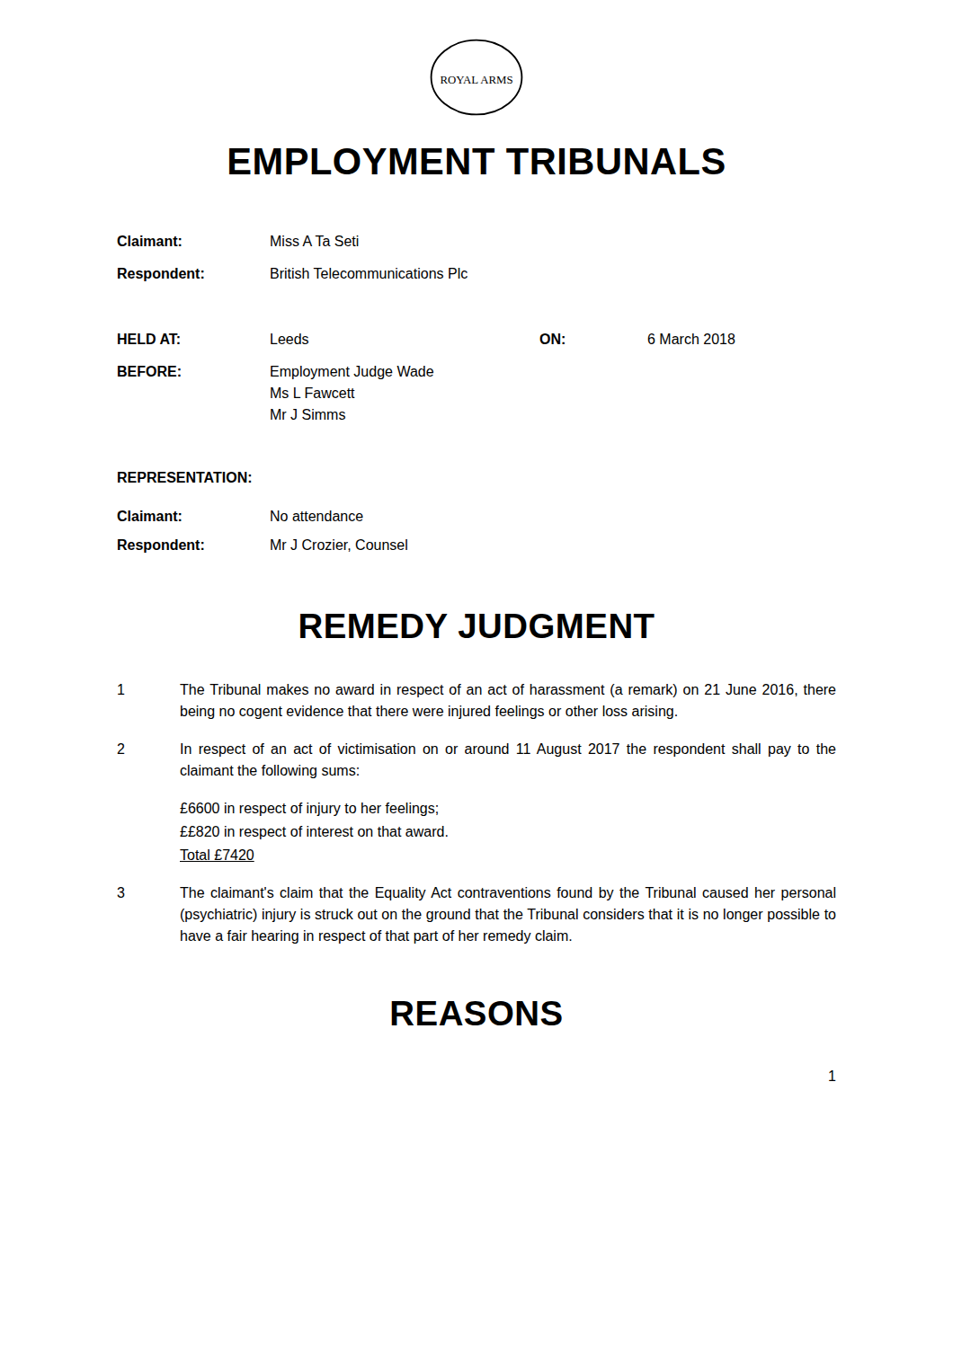EMPLOYMENT TRIBUNALS
| Claimant: | Miss A Ta Seti | | |
| Respondent: | British Telecommunications Plc | | |
| HELD AT: | Leeds | ON: | 6 March 2018 |
| BEFORE: | Employment Judge Wade Ms L Fawcett Mr J Simms | | |
REPRESENTATION:
| Claimant: | No attendance |
| Respondent: | Mr J Crozier, Counsel |
REMEDY JUDGMENT
The Tribunal makes no award in respect of an act of harassment (a remark) on 21 June 2016, there being no cogent evidence that there were injured feelings or other loss arising.
In respect of an act of victimisation on or around 11 August 2017 the respondent shall pay to the claimant the following sums:
£6600 in respect of injury to her feelings;
££820 in respect of interest on that award.
Total £7420
The claimant's claim that the Equality Act contraventions found by the Tribunal caused her personal (psychiatric) injury is struck out on the ground that the Tribunal considers that it is no longer possible to have a fair hearing in respect of that part of her remedy claim.
REASONS
1